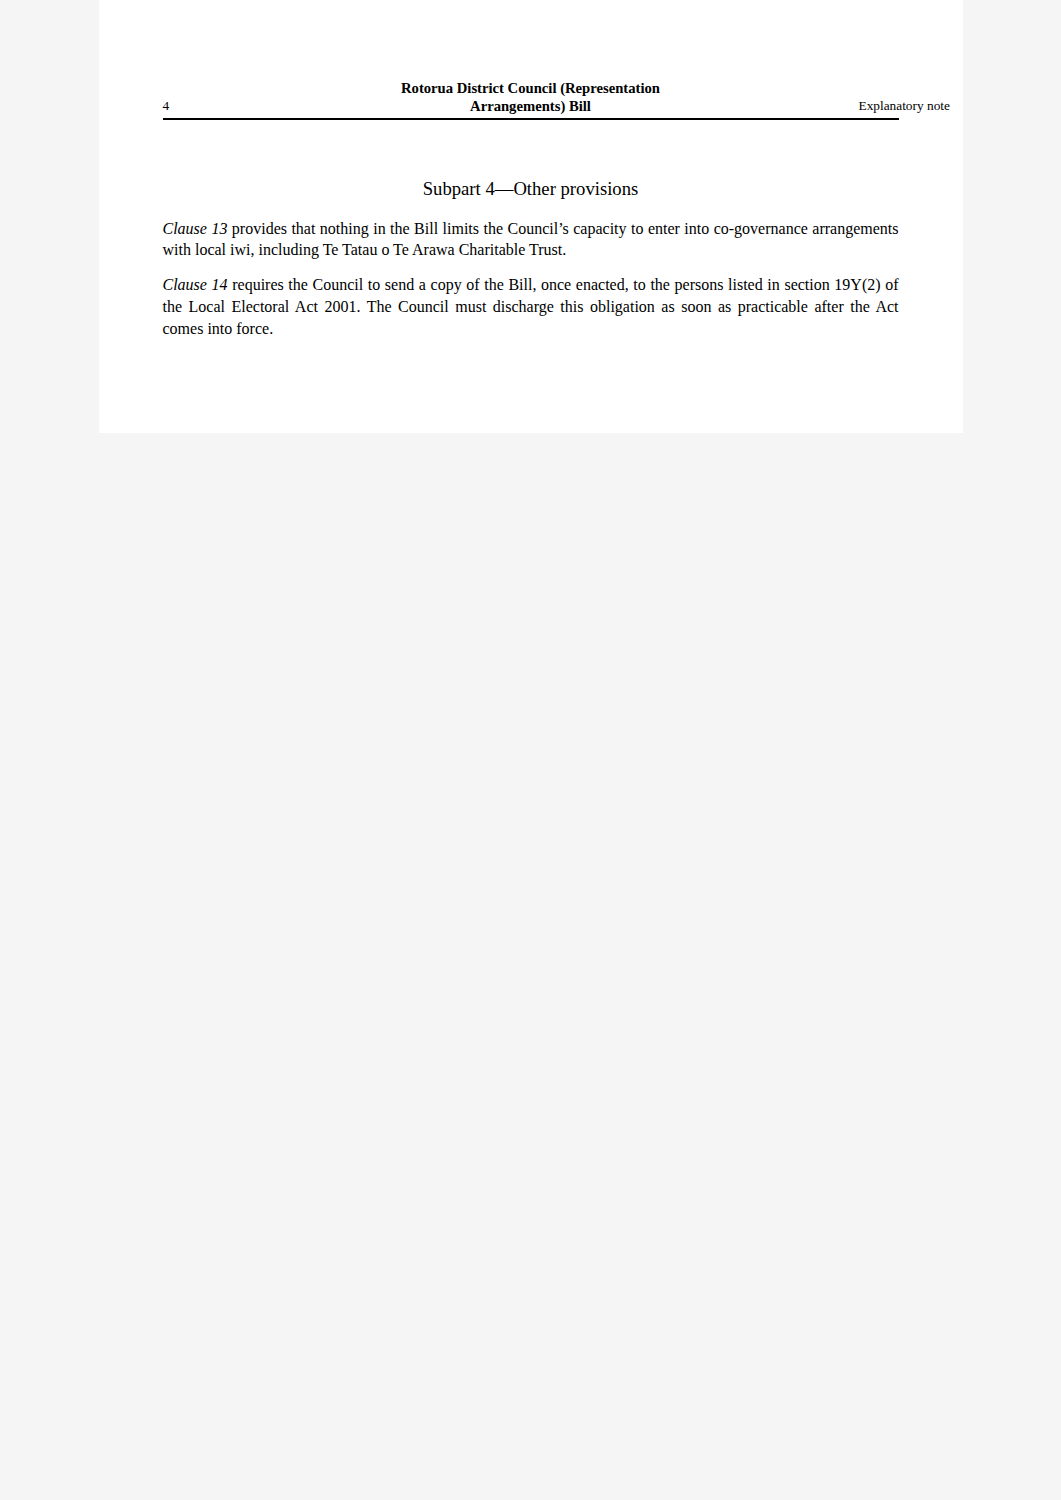4
Rotorua District Council (Representation
Arrangements) Bill
Explanatory note
Subpart 4—Other provisions
Clause 13 provides that nothing in the Bill limits the Council’s capacity to enter into co-governance arrangements with local iwi, including Te Tatau o Te Arawa Charitable Trust.
Clause 14 requires the Council to send a copy of the Bill, once enacted, to the persons listed in section 19Y(2) of the Local Electoral Act 2001. The Council must discharge this obligation as soon as practicable after the Act comes into force.